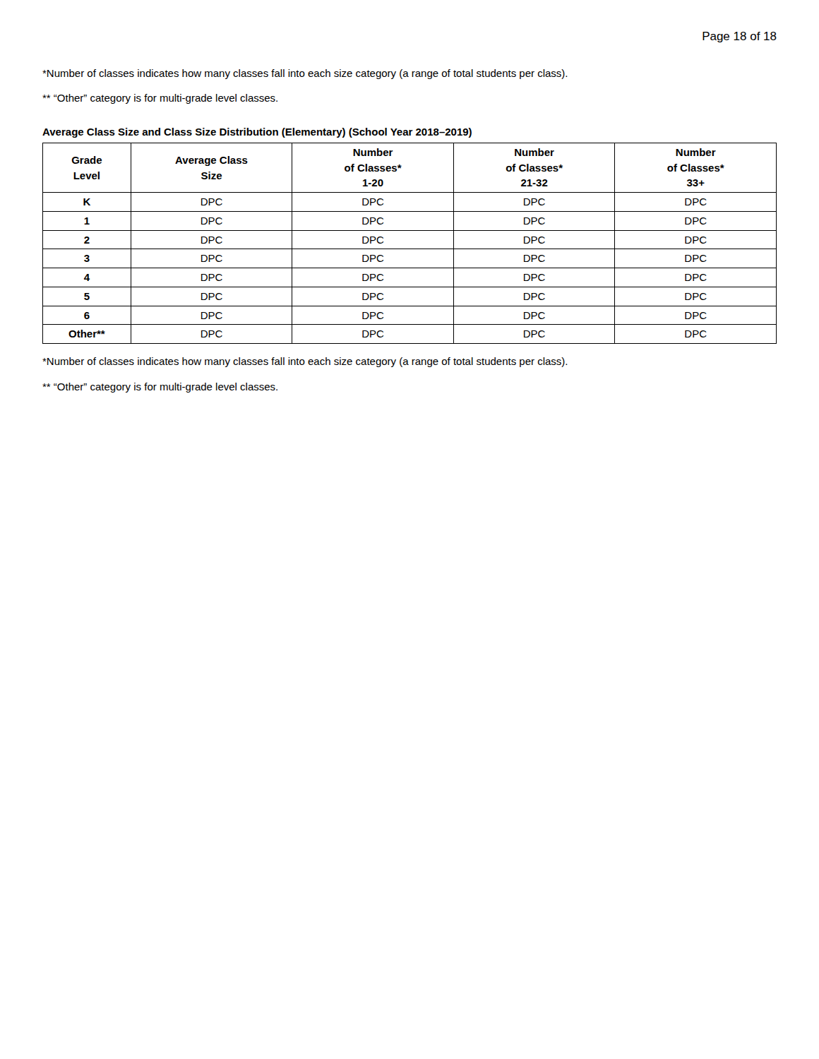Page 18 of 18
*Number of classes indicates how many classes fall into each size category (a range of total students per class).
** “Other” category is for multi-grade level classes.
Average Class Size and Class Size Distribution (Elementary) (School Year 2018–2019)
| Grade Level | Average Class Size | Number of Classes* 1-20 | Number of Classes* 21-32 | Number of Classes* 33+ |
| --- | --- | --- | --- | --- |
| K | DPC | DPC | DPC | DPC |
| 1 | DPC | DPC | DPC | DPC |
| 2 | DPC | DPC | DPC | DPC |
| 3 | DPC | DPC | DPC | DPC |
| 4 | DPC | DPC | DPC | DPC |
| 5 | DPC | DPC | DPC | DPC |
| 6 | DPC | DPC | DPC | DPC |
| Other** | DPC | DPC | DPC | DPC |
*Number of classes indicates how many classes fall into each size category (a range of total students per class).
** “Other” category is for multi-grade level classes.